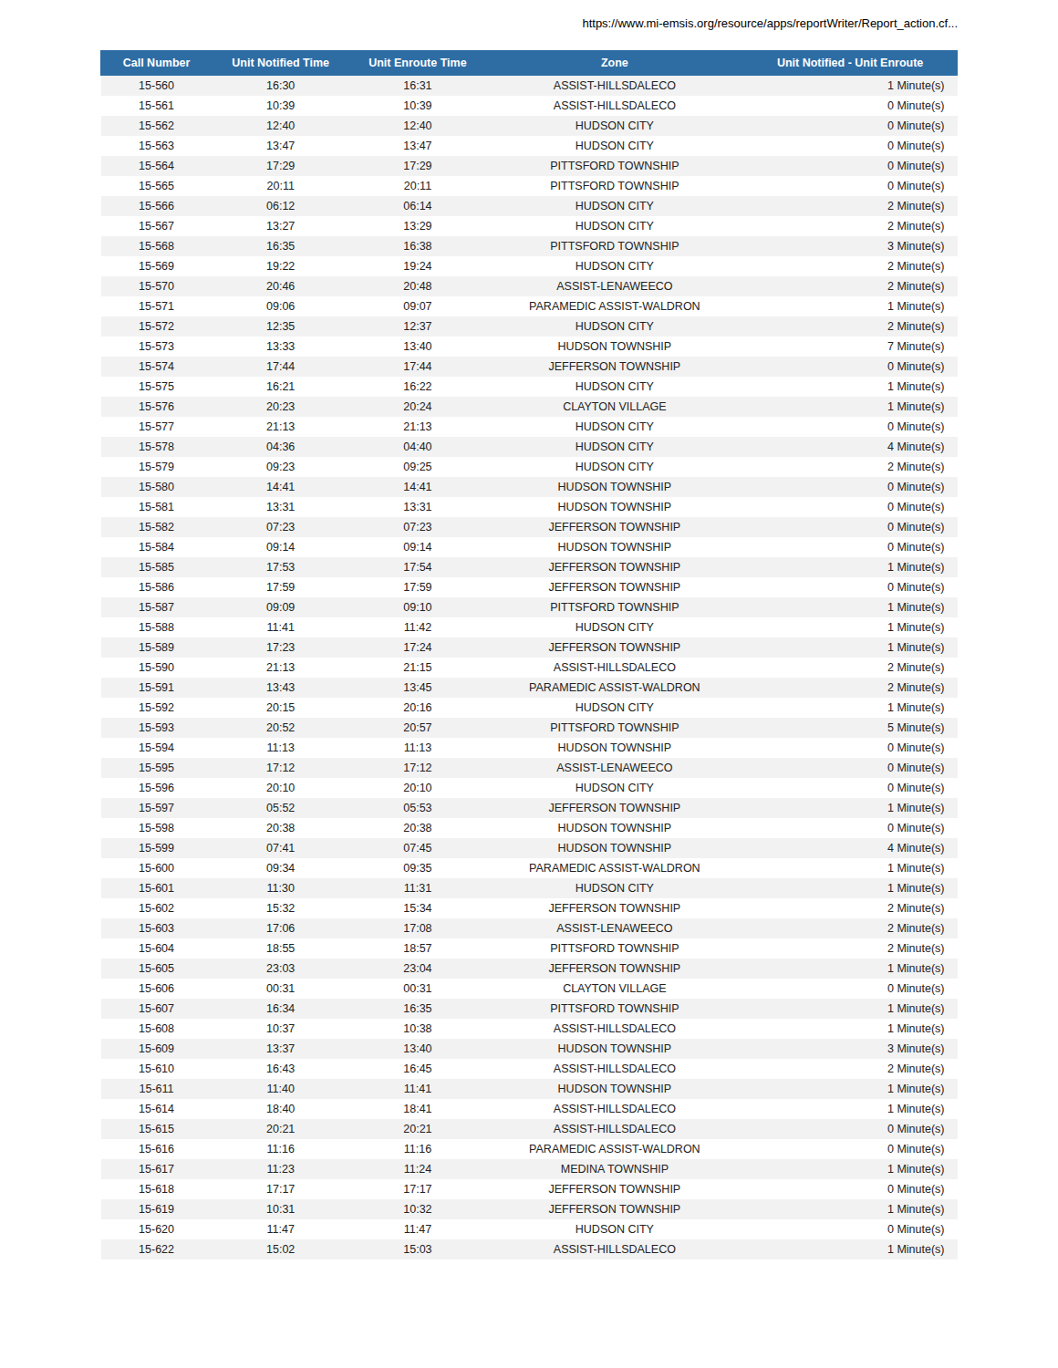https://www.mi-emsis.org/resource/apps/reportWriter/Report_action.cf...
| Call Number | Unit Notified Time | Unit Enroute Time | Zone | Unit Notified - Unit Enroute |
| --- | --- | --- | --- | --- |
| 15-560 | 16:30 | 16:31 | ASSIST-HILLSDALECO | 1 Minute(s) |
| 15-561 | 10:39 | 10:39 | ASSIST-HILLSDALECO | 0 Minute(s) |
| 15-562 | 12:40 | 12:40 | HUDSON CITY | 0 Minute(s) |
| 15-563 | 13:47 | 13:47 | HUDSON CITY | 0 Minute(s) |
| 15-564 | 17:29 | 17:29 | PITTSFORD TOWNSHIP | 0 Minute(s) |
| 15-565 | 20:11 | 20:11 | PITTSFORD TOWNSHIP | 0 Minute(s) |
| 15-566 | 06:12 | 06:14 | HUDSON CITY | 2 Minute(s) |
| 15-567 | 13:27 | 13:29 | HUDSON CITY | 2 Minute(s) |
| 15-568 | 16:35 | 16:38 | PITTSFORD TOWNSHIP | 3 Minute(s) |
| 15-569 | 19:22 | 19:24 | HUDSON CITY | 2 Minute(s) |
| 15-570 | 20:46 | 20:48 | ASSIST-LENAWEECO | 2 Minute(s) |
| 15-571 | 09:06 | 09:07 | PARAMEDIC ASSIST-WALDRON | 1 Minute(s) |
| 15-572 | 12:35 | 12:37 | HUDSON CITY | 2 Minute(s) |
| 15-573 | 13:33 | 13:40 | HUDSON TOWNSHIP | 7 Minute(s) |
| 15-574 | 17:44 | 17:44 | JEFFERSON TOWNSHIP | 0 Minute(s) |
| 15-575 | 16:21 | 16:22 | HUDSON CITY | 1 Minute(s) |
| 15-576 | 20:23 | 20:24 | CLAYTON VILLAGE | 1 Minute(s) |
| 15-577 | 21:13 | 21:13 | HUDSON CITY | 0 Minute(s) |
| 15-578 | 04:36 | 04:40 | HUDSON CITY | 4 Minute(s) |
| 15-579 | 09:23 | 09:25 | HUDSON CITY | 2 Minute(s) |
| 15-580 | 14:41 | 14:41 | HUDSON TOWNSHIP | 0 Minute(s) |
| 15-581 | 13:31 | 13:31 | HUDSON TOWNSHIP | 0 Minute(s) |
| 15-582 | 07:23 | 07:23 | JEFFERSON TOWNSHIP | 0 Minute(s) |
| 15-584 | 09:14 | 09:14 | HUDSON TOWNSHIP | 0 Minute(s) |
| 15-585 | 17:53 | 17:54 | JEFFERSON TOWNSHIP | 1 Minute(s) |
| 15-586 | 17:59 | 17:59 | JEFFERSON TOWNSHIP | 0 Minute(s) |
| 15-587 | 09:09 | 09:10 | PITTSFORD TOWNSHIP | 1 Minute(s) |
| 15-588 | 11:41 | 11:42 | HUDSON CITY | 1 Minute(s) |
| 15-589 | 17:23 | 17:24 | JEFFERSON TOWNSHIP | 1 Minute(s) |
| 15-590 | 21:13 | 21:15 | ASSIST-HILLSDALECO | 2 Minute(s) |
| 15-591 | 13:43 | 13:45 | PARAMEDIC ASSIST-WALDRON | 2 Minute(s) |
| 15-592 | 20:15 | 20:16 | HUDSON CITY | 1 Minute(s) |
| 15-593 | 20:52 | 20:57 | PITTSFORD TOWNSHIP | 5 Minute(s) |
| 15-594 | 11:13 | 11:13 | HUDSON TOWNSHIP | 0 Minute(s) |
| 15-595 | 17:12 | 17:12 | ASSIST-LENAWEECO | 0 Minute(s) |
| 15-596 | 20:10 | 20:10 | HUDSON CITY | 0 Minute(s) |
| 15-597 | 05:52 | 05:53 | JEFFERSON TOWNSHIP | 1 Minute(s) |
| 15-598 | 20:38 | 20:38 | HUDSON TOWNSHIP | 0 Minute(s) |
| 15-599 | 07:41 | 07:45 | HUDSON TOWNSHIP | 4 Minute(s) |
| 15-600 | 09:34 | 09:35 | PARAMEDIC ASSIST-WALDRON | 1 Minute(s) |
| 15-601 | 11:30 | 11:31 | HUDSON CITY | 1 Minute(s) |
| 15-602 | 15:32 | 15:34 | JEFFERSON TOWNSHIP | 2 Minute(s) |
| 15-603 | 17:06 | 17:08 | ASSIST-LENAWEECO | 2 Minute(s) |
| 15-604 | 18:55 | 18:57 | PITTSFORD TOWNSHIP | 2 Minute(s) |
| 15-605 | 23:03 | 23:04 | JEFFERSON TOWNSHIP | 1 Minute(s) |
| 15-606 | 00:31 | 00:31 | CLAYTON VILLAGE | 0 Minute(s) |
| 15-607 | 16:34 | 16:35 | PITTSFORD TOWNSHIP | 1 Minute(s) |
| 15-608 | 10:37 | 10:38 | ASSIST-HILLSDALECO | 1 Minute(s) |
| 15-609 | 13:37 | 13:40 | HUDSON TOWNSHIP | 3 Minute(s) |
| 15-610 | 16:43 | 16:45 | ASSIST-HILLSDALECO | 2 Minute(s) |
| 15-611 | 11:40 | 11:41 | HUDSON TOWNSHIP | 1 Minute(s) |
| 15-614 | 18:40 | 18:41 | ASSIST-HILLSDALECO | 1 Minute(s) |
| 15-615 | 20:21 | 20:21 | ASSIST-HILLSDALECO | 0 Minute(s) |
| 15-616 | 11:16 | 11:16 | PARAMEDIC ASSIST-WALDRON | 0 Minute(s) |
| 15-617 | 11:23 | 11:24 | MEDINA TOWNSHIP | 1 Minute(s) |
| 15-618 | 17:17 | 17:17 | JEFFERSON TOWNSHIP | 0 Minute(s) |
| 15-619 | 10:31 | 10:32 | JEFFERSON TOWNSHIP | 1 Minute(s) |
| 15-620 | 11:47 | 11:47 | HUDSON CITY | 0 Minute(s) |
| 15-622 | 15:02 | 15:03 | ASSIST-HILLSDALECO | 1 Minute(s) |